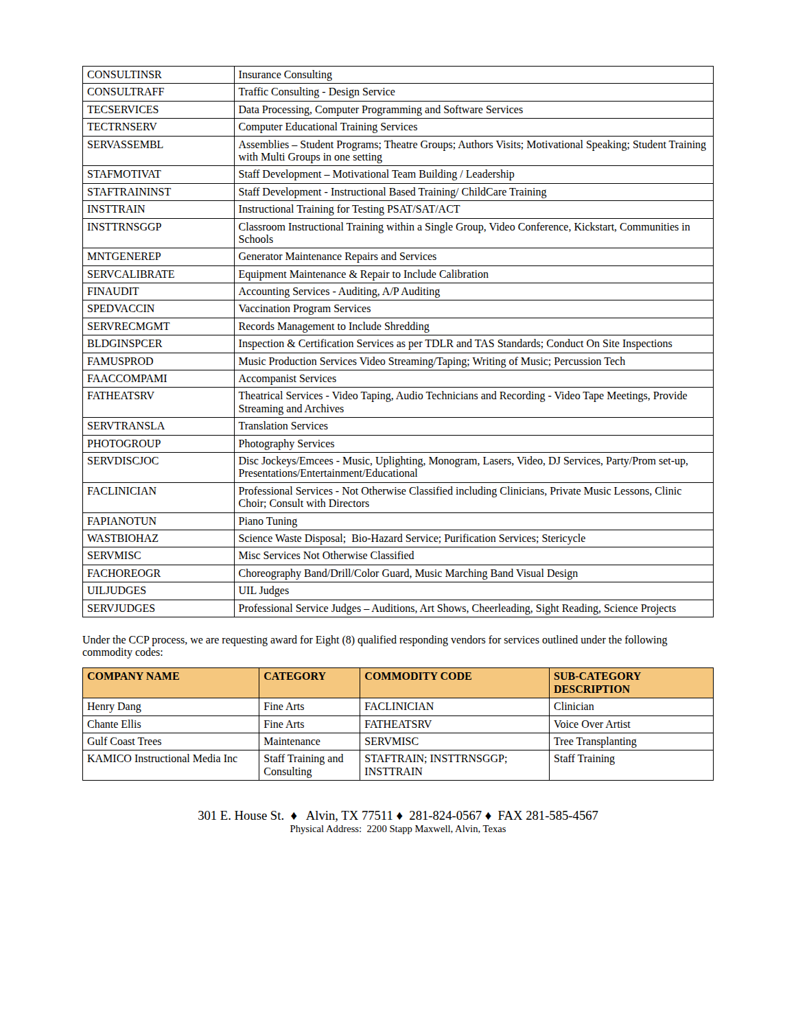| CONSULTINSR | Insurance Consulting |
| CONSULTRAFF | Traffic Consulting - Design Service |
| TECSERVICES | Data Processing, Computer Programming and Software Services |
| TECTRNSERV | Computer Educational Training Services |
| SERVASSEMBL | Assemblies – Student Programs; Theatre Groups; Authors Visits; Motivational Speaking; Student Training with Multi Groups in one setting |
| STAFMOTIVAT | Staff Development – Motivational Team Building / Leadership |
| STAFTRAININST | Staff Development - Instructional Based Training/ ChildCare Training |
| INSTTRAIN | Instructional Training for Testing PSAT/SAT/ACT |
| INSTTRNSGGP | Classroom Instructional Training within a Single Group, Video Conference, Kickstart, Communities in Schools |
| MNTGENEREP | Generator Maintenance Repairs and Services |
| SERVCALIBRATE | Equipment Maintenance & Repair to Include Calibration |
| FINAUDIT | Accounting Services - Auditing, A/P Auditing |
| SPEDVACCIN | Vaccination Program Services |
| SERVRECMGMT | Records Management to Include Shredding |
| BLDGINSPCER | Inspection & Certification Services as per TDLR and TAS Standards; Conduct On Site Inspections |
| FAMUSPROD | Music Production Services Video Streaming/Taping; Writing of Music; Percussion Tech |
| FAACCOMPAMI | Accompanist Services |
| FATHEATSRV | Theatrical Services - Video Taping, Audio Technicians and Recording - Video Tape Meetings, Provide Streaming and Archives |
| SERVTRANSLA | Translation Services |
| PHOTOGROUP | Photography Services |
| SERVDISCJOC | Disc Jockeys/Emcees - Music, Uplighting, Monogram, Lasers, Video, DJ Services, Party/Prom set-up, Presentations/Entertainment/Educational |
| FACLINICIAN | Professional Services - Not Otherwise Classified including Clinicians, Private Music Lessons, Clinic Choir; Consult with Directors |
| FAPIANOTUN | Piano Tuning |
| WASTBIOHAZ | Science Waste Disposal; Bio-Hazard Service; Purification Services; Stericycle |
| SERVMISC | Misc Services Not Otherwise Classified |
| FACHOREOGR | Choreography Band/Drill/Color Guard, Music Marching Band Visual Design |
| UILJUDGES | UIL Judges |
| SERVJUDGES | Professional Service Judges – Auditions, Art Shows, Cheerleading, Sight Reading, Science Projects |
Under the CCP process, we are requesting award for Eight (8) qualified responding vendors for services outlined under the following commodity codes:
| COMPANY NAME | CATEGORY | COMMODITY CODE | SUB-CATEGORY DESCRIPTION |
| --- | --- | --- | --- |
| Henry Dang | Fine Arts | FACLINICIAN | Clinician |
| Chante Ellis | Fine Arts | FATHEATSRV | Voice Over Artist |
| Gulf Coast Trees | Maintenance | SERVMISC | Tree Transplanting |
| KAMICO Instructional Media Inc | Staff Training and Consulting | STAFTRAIN; INSTTRNSGGP; INSTTRAIN | Staff Training |
301 E. House St. ♦ Alvin, TX 77511 ♦ 281-824-0567 ♦ FAX 281-585-4567
Physical Address: 2200 Stapp Maxwell, Alvin, Texas